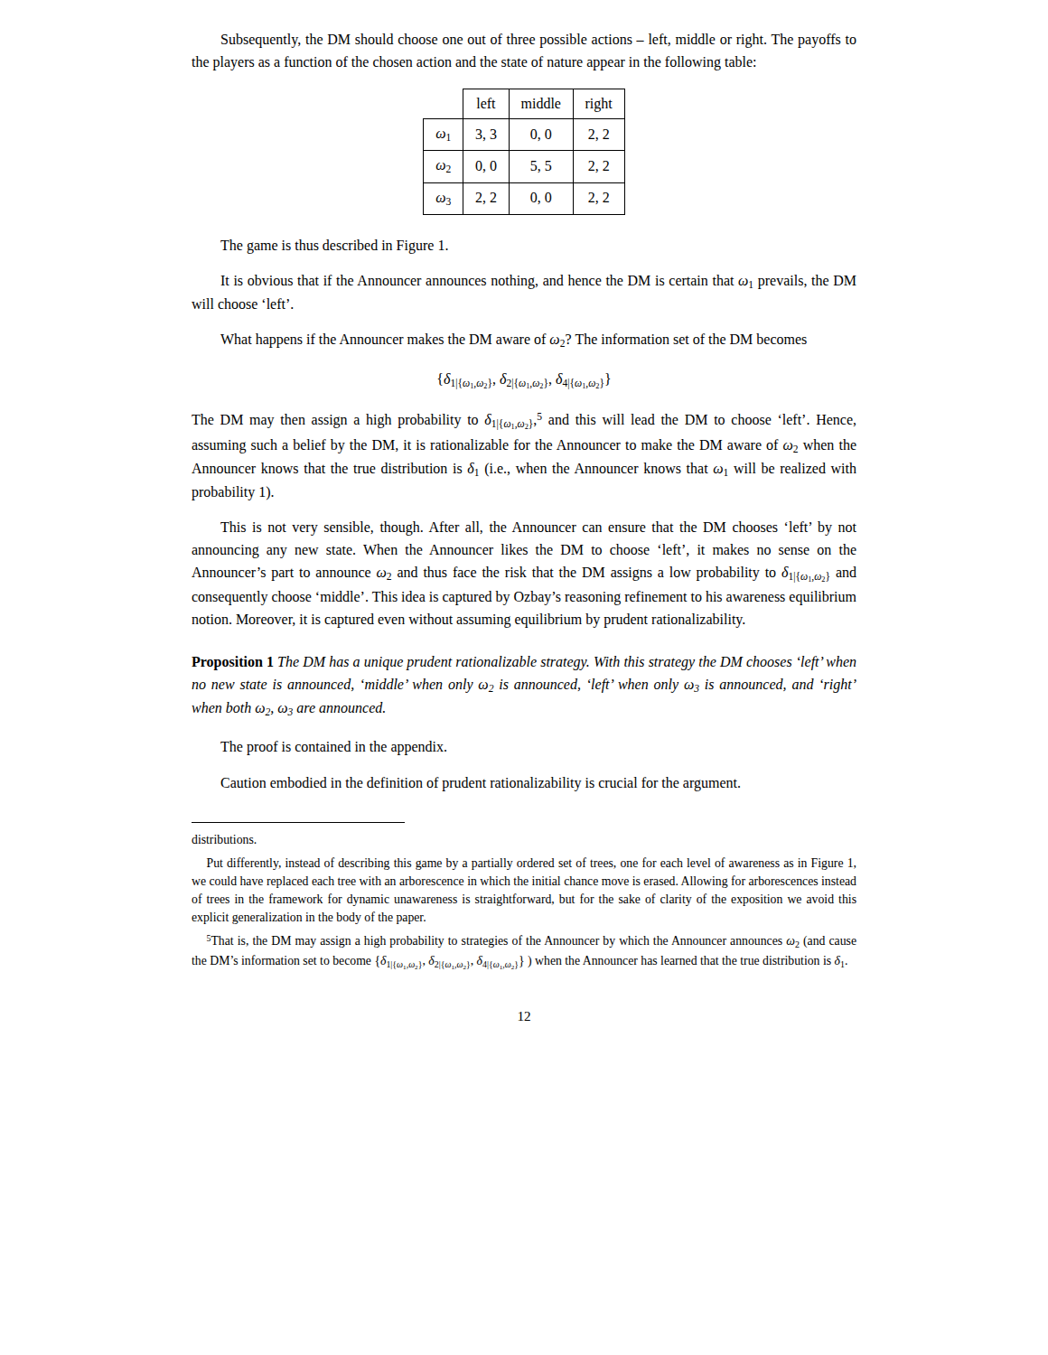Subsequently, the DM should choose one out of three possible actions – left, middle or right. The payoffs to the players as a function of the chosen action and the state of nature appear in the following table:
| | left | middle | right |
| ω 1 | 3, 3 | 0, 0 | 2, 2 |
| ω 2 | 0, 0 | 5, 5 | 2, 2 |
| ω 3 | 2, 2 | 0, 0 | 2, 2 |
The game is thus described in Figure 1.
It is obvious that if the Announcer announces nothing, and hence the DM is certain that ω1 prevails, the DM will choose ‘left’.
What happens if the Announcer makes the DM aware of ω2? The information set of the DM becomes
{δ1|{ω1,ω2}, δ2|{ω1,ω2}, δ4|{ω1,ω2}}
The DM may then assign a high probability to δ1|{ω1,ω2},5 and this will lead the DM to choose ‘left’. Hence, assuming such a belief by the DM, it is rationalizable for the Announcer to make the DM aware of ω2 when the Announcer knows that the true distribution is δ1 (i.e., when the Announcer knows that ω1 will be realized with probability 1).
This is not very sensible, though. After all, the Announcer can ensure that the DM chooses ‘left’ by not announcing any new state. When the Announcer likes the DM to choose ‘left’, it makes no sense on the Announcer’s part to announce ω2 and thus face the risk that the DM assigns a low probability to δ1|{ω1,ω2} and consequently choose ‘middle’. This idea is captured by Ozbay’s reasoning refinement to his awareness equilibrium notion. Moreover, it is captured even without assuming equilibrium by prudent rationalizability.
Proposition 1 The DM has a unique prudent rationalizable strategy. With this strategy the DM chooses ‘left’ when no new state is announced, ‘middle’ when only ω2 is announced, ‘left’ when only ω3 is announced, and ‘right’ when both ω2, ω3 are announced.
The proof is contained in the appendix.
Caution embodied in the definition of prudent rationalizability is crucial for the argument.
distributions.
Put differently, instead of describing this game by a partially ordered set of trees, one for each level of awareness as in Figure 1, we could have replaced each tree with an arborescence in which the initial chance move is erased. Allowing for arborescences instead of trees in the framework for dynamic unawareness is straightforward, but for the sake of clarity of the exposition we avoid this explicit generalization in the body of the paper.
5That is, the DM may assign a high probability to strategies of the Announcer by which the Announcer announces ω2 (and cause the DM’s information set to become {δ1|{ω1,ω2}, δ2|{ω1,ω2}, δ4|{ω1,ω2}} ) when the Announcer has learned that the true distribution is δ1.
12